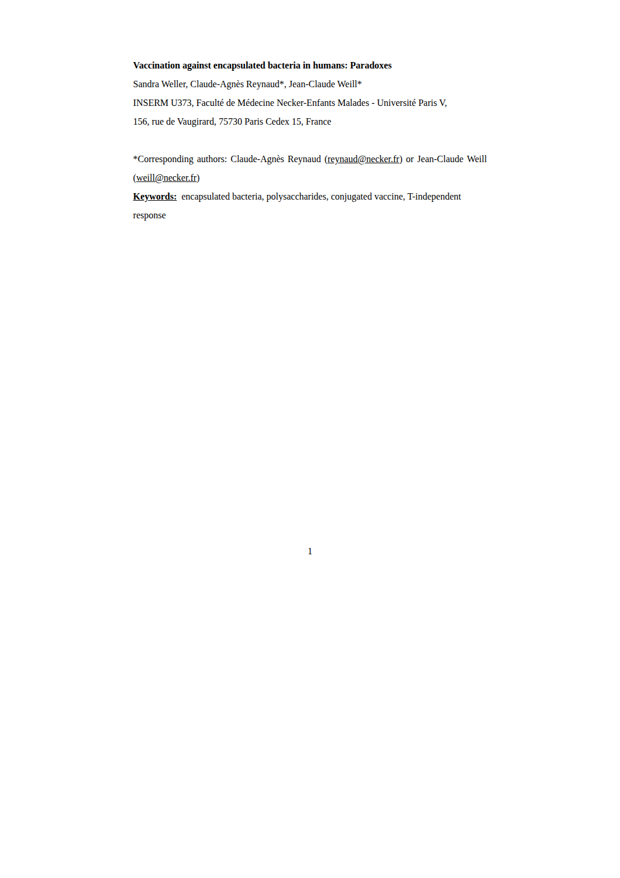Vaccination against encapsulated bacteria in humans: Paradoxes
Sandra Weller, Claude-Agnès Reynaud*, Jean-Claude Weill*
INSERM U373, Faculté de Médecine Necker-Enfants Malades - Université Paris V,
156, rue de Vaugirard, 75730 Paris Cedex 15, France
*Corresponding authors: Claude-Agnès Reynaud (reynaud@necker.fr) or Jean-Claude Weill (weill@necker.fr)
Keywords: encapsulated bacteria, polysaccharides, conjugated vaccine, T-independent response
1